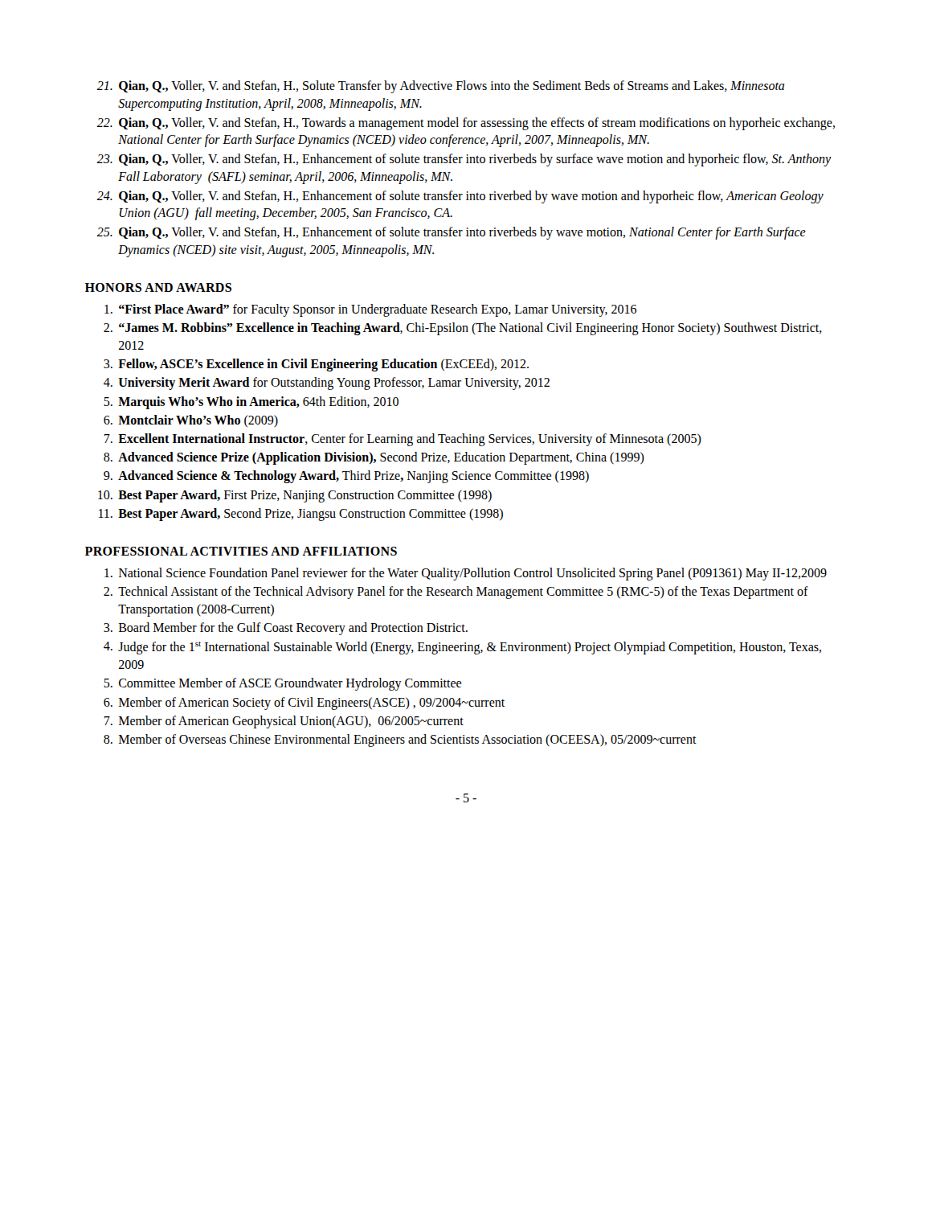21. Qian, Q., Voller, V. and Stefan, H., Solute Transfer by Advective Flows into the Sediment Beds of Streams and Lakes, Minnesota Supercomputing Institution, April, 2008, Minneapolis, MN.
22. Qian, Q., Voller, V. and Stefan, H., Towards a management model for assessing the effects of stream modifications on hyporheic exchange, National Center for Earth Surface Dynamics (NCED) video conference, April, 2007, Minneapolis, MN.
23. Qian, Q., Voller, V. and Stefan, H., Enhancement of solute transfer into riverbeds by surface wave motion and hyporheic flow, St. Anthony Fall Laboratory (SAFL) seminar, April, 2006, Minneapolis, MN.
24. Qian, Q., Voller, V. and Stefan, H., Enhancement of solute transfer into riverbed by wave motion and hyporheic flow, American Geology Union (AGU) fall meeting, December, 2005, San Francisco, CA.
25. Qian, Q., Voller, V. and Stefan, H., Enhancement of solute transfer into riverbeds by wave motion, National Center for Earth Surface Dynamics (NCED) site visit, August, 2005, Minneapolis, MN.
HONORS AND AWARDS
1.“First Place Award” for Faculty Sponsor in Undergraduate Research Expo, Lamar University, 2016
2.“James M. Robbins” Excellence in Teaching Award, Chi-Epsilon (The National Civil Engineering Honor Society) Southwest District, 2012
3. Fellow, ASCE’s Excellence in Civil Engineering Education (ExCEEd), 2012.
4. University Merit Award for Outstanding Young Professor, Lamar University, 2012
5. Marquis Who’s Who in America, 64th Edition, 2010
6. Montclair Who’s Who (2009)
7. Excellent International Instructor, Center for Learning and Teaching Services, University of Minnesota (2005)
8. Advanced Science Prize (Application Division), Second Prize, Education Department, China (1999)
9. Advanced Science & Technology Award, Third Prize, Nanjing Science Committee (1998)
10. Best Paper Award, First Prize, Nanjing Construction Committee (1998)
11. Best Paper Award, Second Prize, Jiangsu Construction Committee (1998)
PROFESSIONAL ACTIVITIES AND AFFILIATIONS
1. National Science Foundation Panel reviewer for the Water Quality/Pollution Control Unsolicited Spring Panel (P091361) May II-12,2009
2. Technical Assistant of the Technical Advisory Panel for the Research Management Committee 5 (RMC-5) of the Texas Department of Transportation (2008-Current)
3. Board Member for the Gulf Coast Recovery and Protection District.
4. Judge for the 1st International Sustainable World (Energy, Engineering, & Environment) Project Olympiad Competition, Houston, Texas, 2009
5. Committee Member of ASCE Groundwater Hydrology Committee
6. Member of American Society of Civil Engineers(ASCE) , 09/2004~current
7. Member of American Geophysical Union(AGU), 06/2005~current
8. Member of Overseas Chinese Environmental Engineers and Scientists Association (OCEESA), 05/2009~current
- 5 -